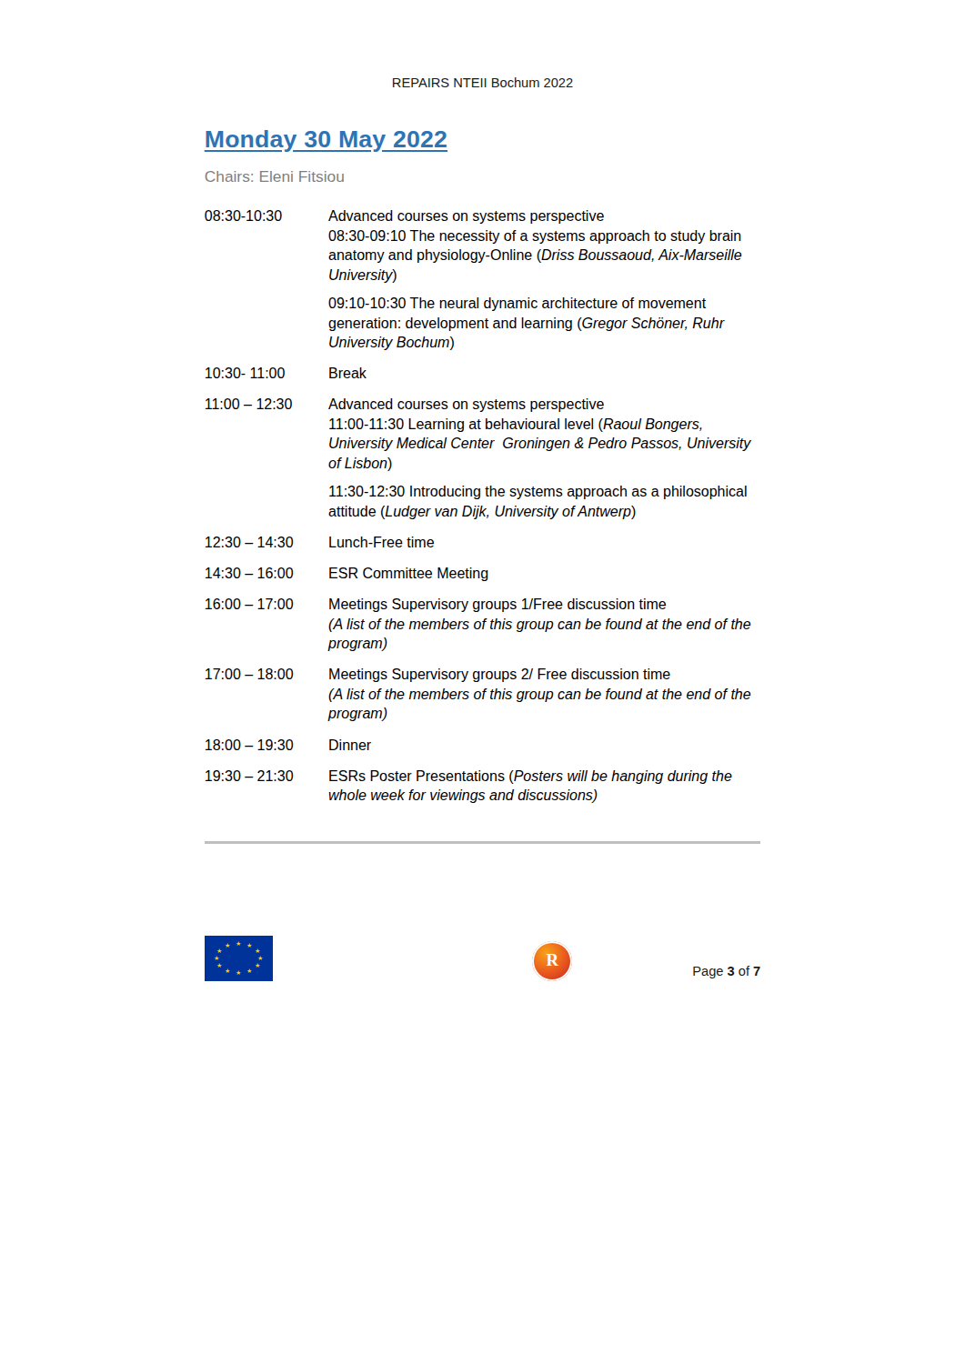REPAIRS NTEII Bochum 2022
Monday 30 May 2022
Chairs: Eleni Fitsiou
| 08:30-10:30 | Advanced courses on systems perspective 08:30-09:10 The necessity of a systems approach to study brain anatomy and physiology-Online ( Driss Boussaoud, Aix-Marseille University ) 09:10-10:30 The neural dynamic architecture of movement generation: development and learning ( Gregor Schöner, Ruhr University Bochum ) |
| 10:30- 11:00 | Break |
| 11:00 – 12:30 | Advanced courses on systems perspective 11:00-11:30 Learning at behavioural level ( Raoul Bongers, University Medical Center Groningen & Pedro Passos, University of Lisbon ) 11:30-12:30 Introducing the systems approach as a philosophical attitude ( Ludger van Dijk, University of Antwerp ) |
| 12:30 – 14:30 | Lunch-Free time |
| 14:30 – 16:00 | ESR Committee Meeting |
| 16:00 – 17:00 | Meetings Supervisory groups 1/Free discussion time (A list of the members of this group can be found at the end of the program) |
| 17:00 – 18:00 | Meetings Supervisory groups 2/ Free discussion time (A list of the members of this group can be found at the end of the program) |
| 18:00 – 19:30 | Dinner |
| 19:30 – 21:30 | ESRs Poster Presentations ( Posters will be hanging during the whole week for viewings and discussions) |
★ ★ ★ ★ ★ ★ ★ ★ ★ ★ ★ ★
R
Page 3 of 7